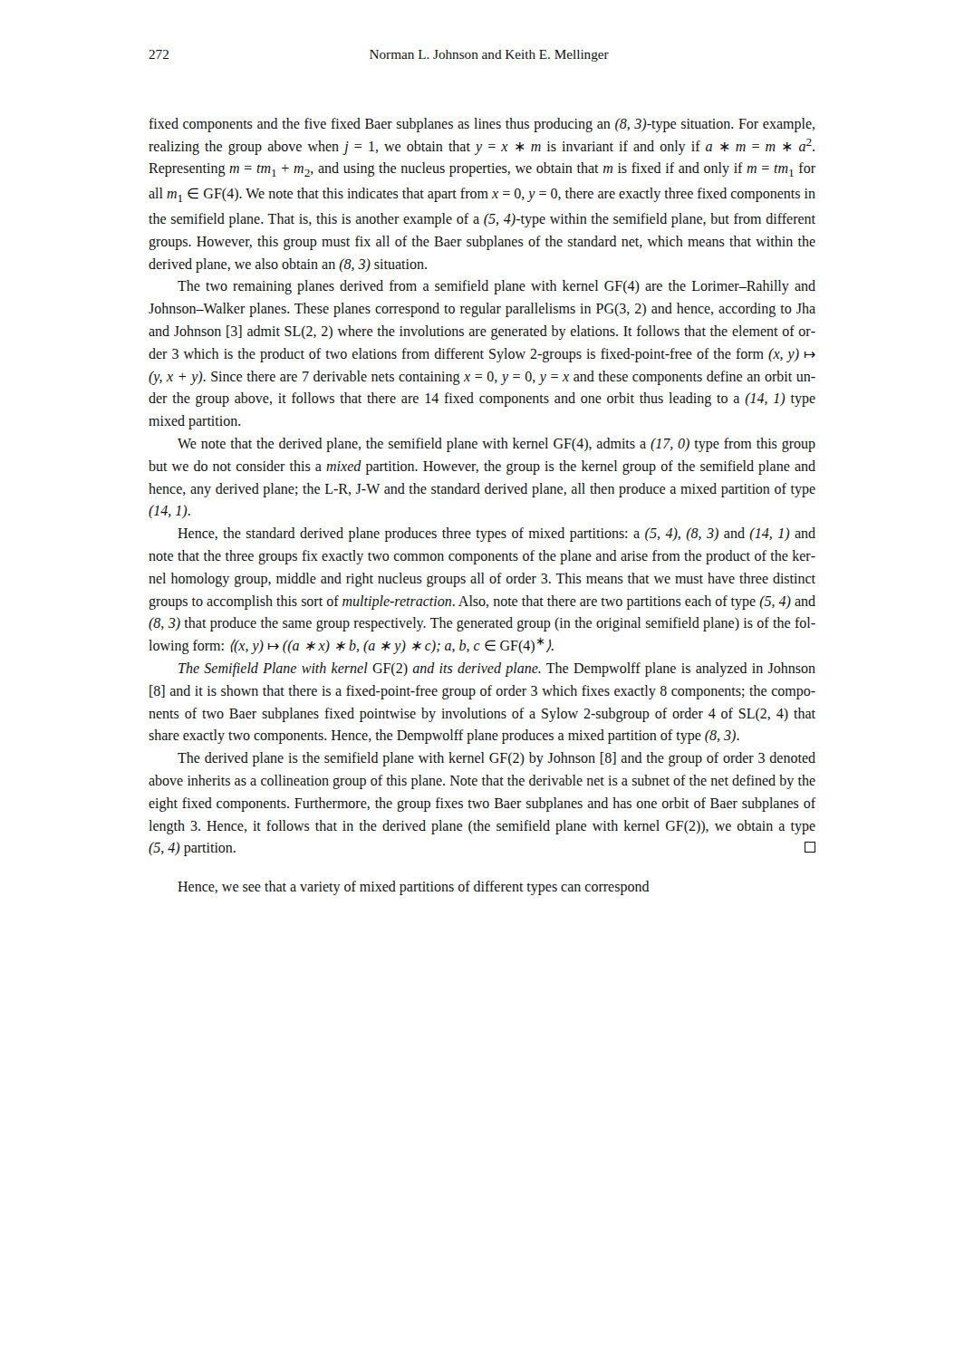272 Norman L. Johnson and Keith E. Mellinger
fixed components and the five fixed Baer subplanes as lines thus producing an (8, 3)-type situation. For example, realizing the group above when j = 1, we obtain that y = x ∗ m is invariant if and only if a ∗ m = m ∗ a2. Representing m = tm1 + m2, and using the nucleus properties, we obtain that m is fixed if and only if m = tm1 for all m1 ∈ GF(4). We note that this indicates that apart from x = 0, y = 0, there are exactly three fixed components in the semifield plane. That is, this is another example of a (5, 4)-type within the semifield plane, but from different groups. However, this group must fix all of the Baer subplanes of the standard net, which means that within the derived plane, we also obtain an (8, 3) situation.
The two remaining planes derived from a semifield plane with kernel GF(4) are the Lorimer–Rahilly and Johnson–Walker planes. These planes correspond to regular parallelisms in PG(3, 2) and hence, according to Jha and Johnson [3] admit SL(2, 2) where the involutions are generated by elations. It follows that the element of order 3 which is the product of two elations from different Sylow 2-groups is fixed-point-free of the form (x, y) ↦ (y, x + y). Since there are 7 derivable nets containing x = 0, y = 0, y = x and these components define an orbit under the group above, it follows that there are 14 fixed components and one orbit thus leading to a (14, 1) type mixed partition.
We note that the derived plane, the semifield plane with kernel GF(4), admits a (17, 0) type from this group but we do not consider this a mixed partition. However, the group is the kernel group of the semifield plane and hence, any derived plane; the L-R, J-W and the standard derived plane, all then produce a mixed partition of type (14, 1).
Hence, the standard derived plane produces three types of mixed partitions: a (5, 4), (8, 3) and (14, 1) and note that the three groups fix exactly two common components of the plane and arise from the product of the kernel homology group, middle and right nucleus groups all of order 3. This means that we must have three distinct groups to accomplish this sort of multiple-retraction. Also, note that there are two partitions each of type (5, 4) and (8, 3) that produce the same group respectively. The generated group (in the original semifield plane) is of the following form: ⟨(x, y) ↦ ((a ∗ x) ∗ b, (a ∗ y) ∗ c); a, b, c ∈ GF(4)∗⟩.
The Semifield Plane with kernel GF(2) and its derived plane. The Dempwolff plane is analyzed in Johnson [8] and it is shown that there is a fixed-point-free group of order 3 which fixes exactly 8 components; the components of two Baer subplanes fixed pointwise by involutions of a Sylow 2-subgroup of order 4 of SL(2, 4) that share exactly two components. Hence, the Dempwolff plane produces a mixed partition of type (8, 3).
The derived plane is the semifield plane with kernel GF(2) by Johnson [8] and the group of order 3 denoted above inherits as a collineation group of this plane. Note that the derivable net is a subnet of the net defined by the eight fixed components. Furthermore, the group fixes two Baer subplanes and has one orbit of Baer subplanes of length 3. Hence, it follows that in the derived plane (the semifield plane with kernel GF(2)), we obtain a type (5, 4) partition.
Hence, we see that a variety of mixed partitions of different types can correspond